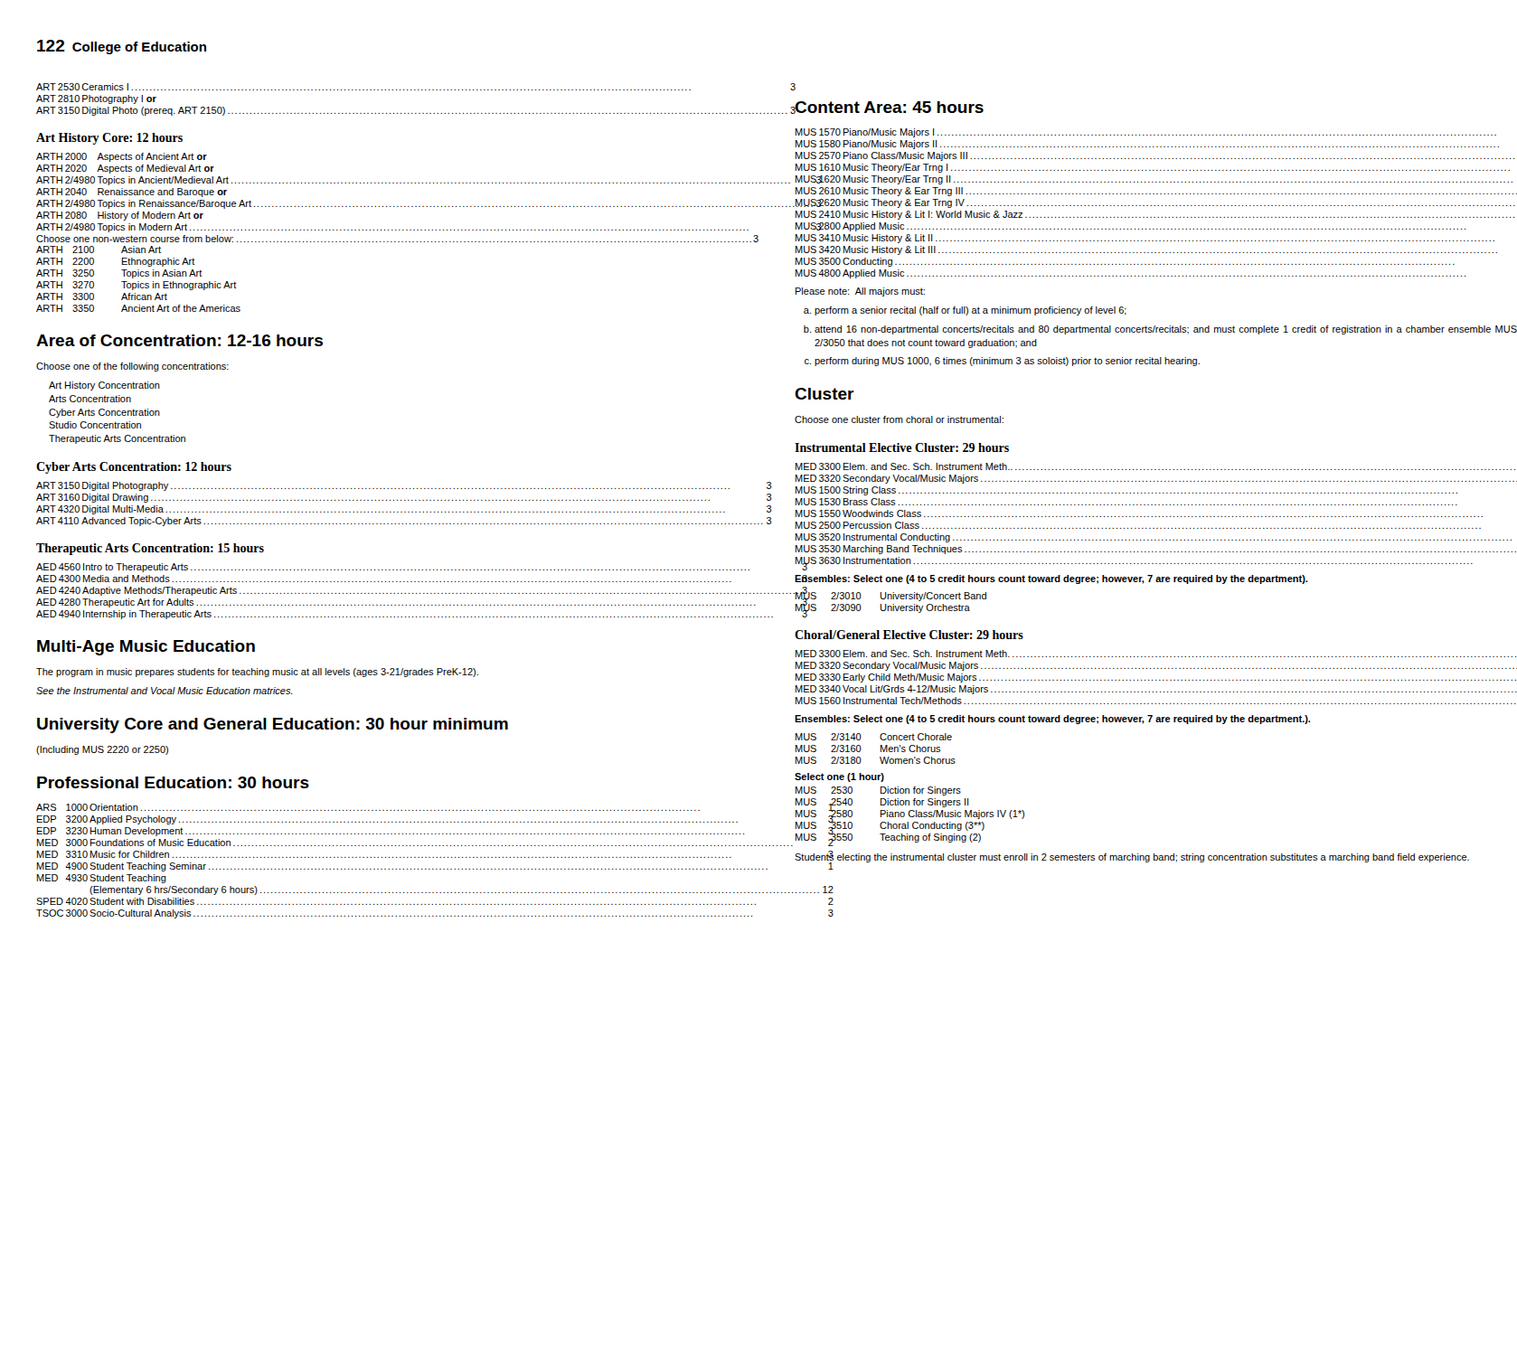122 College of Education
| ART | 2530 | Ceramics I 3 |
| ART | 2810 | Photography I or |
| ART | 3150 | Digital Photo (prereq. ART 2150) 3 |
Art History Core: 12 hours
| ARTH | 2000 | Aspects of Ancient Art or |
| ARTH | 2020 | Aspects of Medieval Art or |
| ARTH | 2/4980 | Topics in Ancient/Medieval Art 3 |
| ARTH | 2040 | Renaissance and Baroque or |
| ARTH | 2/4980 | Topics in Renaissance/Baroque Art 3 |
| ARTH | 2080 | History of Modern Art or |
| ARTH | 2/4980 | Topics in Modern Art 3 |
Choose one non-western course from below: 3
| ARTH | 2100 | Asian Art |
| ARTH | 2200 | Ethnographic Art |
| ARTH | 3250 | Topics in Asian Art |
| ARTH | 3270 | Topics in Ethnographic Art |
| ARTH | 3300 | African Art |
| ARTH | 3350 | Ancient Art of the Americas |
Area of Concentration: 12-16 hours
Choose one of the following concentrations:
Art History Concentration
Arts Concentration
Cyber Arts Concentration
Studio Concentration
Therapeutic Arts Concentration
Cyber Arts Concentration: 12 hours
| ART | 3150 | Digital Photography 3 |
| ART | 3160 | Digital Drawing 3 |
| ART | 4320 | Digital Multi-Media 3 |
| ART | 4110 | Advanced Topic-Cyber Arts 3 |
Therapeutic Arts Concentration: 15 hours
| AED | 4560 | Intro to Therapeutic Arts 3 |
| AED | 4300 | Media and Methods 3 |
| AED | 4240 | Adaptive Methods/Therapeutic Arts 3 |
| AED | 4280 | Therapeutic Art for Adults 3 |
| AED | 4940 | Internship in Therapeutic Arts 3 |
Multi-Age Music Education
The program in music prepares students for teaching music at all levels (ages 3-21/grades PreK-12).
See the Instrumental and Vocal Music Education matrices.
University Core and General Education: 30 hour minimum
(Including MUS 2220 or 2250)
Professional Education: 30 hours
| ARS | 1000 | Orientation 1 |
| EDP | 3200 | Applied Psychology 3 |
| EDP | 3230 | Human Development 3 |
| MED | 3000 | Foundations of Music Education 2 |
| MED | 3310 | Music for Children 3 |
| MED | 4900 | Student Teaching Seminar 1 |
| MED | 4930 | Student Teaching |
| | | (Elementary 6 hrs/Secondary 6 hours) 12 |
| SPED | 4020 | Student with Disabilities 2 |
| TSOC | 3000 | Socio-Cultural Analysis 3 |
Content Area: 45 hours
| MUS | 1570 | Piano/Music Majors I 1* |
| MUS | 1580 | Piano/Music Majors II 1* |
| MUS | 2570 | Piano Class/Music Majors III 1* |
| MUS | 1610 | Music Theory/Ear Trng I 4 |
| MUS | 1620 | Music Theory/Ear Trng II 4 |
| MUS | 2610 | Music Theory & Ear Trng III 4 |
| MUS | 2620 | Music Theory & Ear Trng IV 4 |
| MUS | 2410 | Music History & Lit I: World Music & Jazz 3 |
| MUS | 2800 | Applied Music 8 |
| MUS | 3410 | Music History & Lit II 3 |
| MUS | 3420 | Music History & Lit III 3 |
| MUS | 3500 | Conducting 3** |
| MUS | 4800 | Applied Music 6 |
Please note: All majors must:
perform a senior recital (half or full) at a minimum proficiency of level 6;
attend 16 non-departmental concerts/recitals and 80 departmental concerts/recitals; and must complete 1 credit of registration in a chamber ensemble MUS 2/3050 that does not count toward graduation; and
perform during MUS 1000, 6 times (minimum 3 as soloist) prior to senior recital hearing.
Cluster
Choose one cluster from choral or instrumental:
Instrumental Elective Cluster: 29 hours
| MED | 3300 | Elem. and Sec. Sch. Instrument Meth.. 4** |
| MED | 3320 | Secondary Vocal/Music Majors 3** |
| MUS | 1500 | String Class 2** |
| MUS | 1530 | Brass Class 2** |
| MUS | 1550 | Woodwinds Class 2** |
| MUS | 2500 | Percussion Class 1** |
| MUS | 3520 | Instrumental Conducting 3** |
| MUS | 3530 | Marching Band Techniques 2 |
| MUS | 3630 | Instrumentation 3 |
Ensembles: Select one (4 to 5 credit hours count toward degree; however, 7 are required by the department).
| MUS | 2/3010 | University/Concert Band |
| MUS | 2/3090 | University Orchestra |
Choral/General Elective Cluster: 29 hours
| MED | 3300 | Elem. and Sec. Sch. Instrument Meth. 3** |
| MED | 3320 | Secondary Vocal/Music Majors 4** |
| MED | 3330 | Early Child Meth/Music Majors 3 |
| MED | 3340 | Vocal Lit/Grds 4-12/Music Majors 2 |
| MUS | 1560 | Instrumental Tech/Methods 3** |
Ensembles: Select one (4 to 5 credit hours count toward degree; however, 7 are required by the department.).
| MUS | 2/3140 | Concert Chorale |
| MUS | 2/3160 | Men's Chorus |
| MUS | 2/3180 | Women's Chorus |
Select one (1 hour)
| MUS | 2530 | Diction for Singers |
| MUS | 2540 | Diction for Singers II |
| MUS | 2580 | Piano Class/Music Majors IV (1*) |
| MUS | 3510 | Choral Conducting (3**) |
| MUS | 3550 | Teaching of Singing (2) |
Students electing the instrumental cluster must enroll in 2 semesters of marching band; string concentration substitutes a marching band field experience.